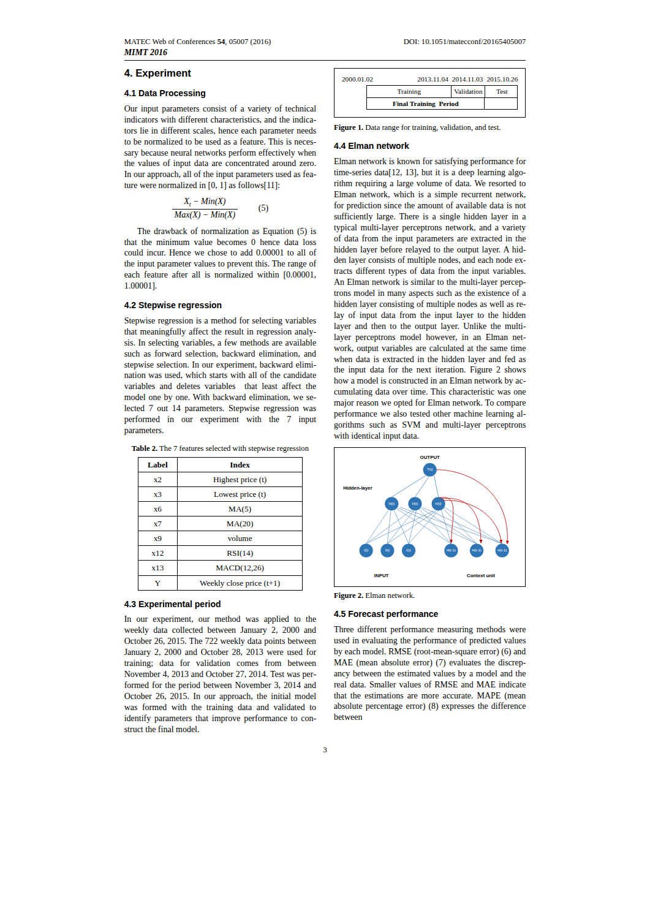MATEC Web of Conferences 54, 05007 (2016)
DOI: 10.1051/matecconf/20165405007
MIMT 2016
4. Experiment
4.1 Data Processing
Our input parameters consist of a variety of technical indicators with different characteristics, and the indicators lie in different scales, hence each parameter needs to be normalized to be used as a feature. This is necessary because neural networks perform effectively when the values of input data are concentrated around zero. In our approach, all of the input parameters used as feature were normalized in [0, 1] as follows[11]:
Xt − Min(X) Max(X) − Min(X) (5)
The drawback of normalization as Equation (5) is that the minimum value becomes 0 hence data loss could incur. Hence we chose to add 0.00001 to all of the input parameter values to prevent this. The range of each feature after all is normalized within [0.00001, 1.00001].
4.2 Stepwise regression
Stepwise regression is a method for selecting variables that meaningfully affect the result in regression analysis. In selecting variables, a few methods are available such as forward selection, backward elimination, and stepwise selection. In our experiment, backward elimination was used, which starts with all of the candidate variables and deletes variables that least affect the model one by one. With backward elimination, we selected 7 out 14 parameters. Stepwise regression was performed in our experiment with the 7 input parameters.
Table 2. The 7 features selected with stepwise regression
| Label | Index |
| --- | --- |
| x2 | Highest price (t) |
| x3 | Lowest price (t) |
| x6 | MA(5) |
| x7 | MA(20) |
| x9 | volume |
| x12 | RSI(14) |
| x13 | MACD(12,26) |
| Y | Weekly close price (t+1) |
4.3 Experimental period
In our experiment, our method was applied to the weekly data collected between January 2, 2000 and October 26, 2015. The 722 weekly data points between January 2, 2000 and October 28, 2013 were used for training; data for validation comes from between November 4, 2013 and October 27, 2014. Test was performed for the period between November 3, 2014 and October 26, 2015. In our approach, the initial model was formed with the training data and validated to identify parameters that improve performance to construct the final model.
2000.01.02 2013.11.04 2014.11.03 2015.10.26
Training
Validation
Test
Final Training Period
Figure 1. Data range for training, validation, and test.
4.4 Elman network
Elman network is known for satisfying performance for time-series data[12, 13], but it is a deep learning algorithm requiring a large volume of data. We resorted to Elman network, which is a simple recurrent network, for prediction since the amount of available data is not sufficiently large. There is a single hidden layer in a typical multi-layer perceptrons network, and a variety of data from the input parameters are extracted in the hidden layer before relayed to the output layer. A hidden layer consists of multiple nodes, and each node extracts different types of data from the input variables. An Elman network is similar to the multi-layer perceptrons model in many aspects such as the existence of a hidden layer consisting of multiple nodes as well as relay of input data from the input layer to the hidden layer and then to the output layer. Unlike the multi-layer perceptrons model however, in an Elman network, output variables are calculated at the same time when data is extracted in the hidden layer and fed as the input data for the next iteration. Figure 2 shows how a model is constructed in an Elman network by accumulating data over time. This characteristic was one major reason we opted for Elman network. To compare performance we also tested other machine learning algorithms such as SVM and multi-layer perceptrons with identical input data.
OUTPUT Hidden-layer INPUT Context unit T(t) H(t) H(t) H(t) I(t) I(t) I(t) H(t-1) H(t-1) H(t-1)
Figure 2. Elman network.
4.5 Forecast performance
Three different performance measuring methods were used in evaluating the performance of predicted values by each model. RMSE (root-mean-square error) (6) and MAE (mean absolute error) (7) evaluates the discrepancy between the estimated values by a model and the real data. Smaller values of RMSE and MAE indicate that the estimations are more accurate. MAPE (mean absolute percentage error) (8) expresses the difference between
3